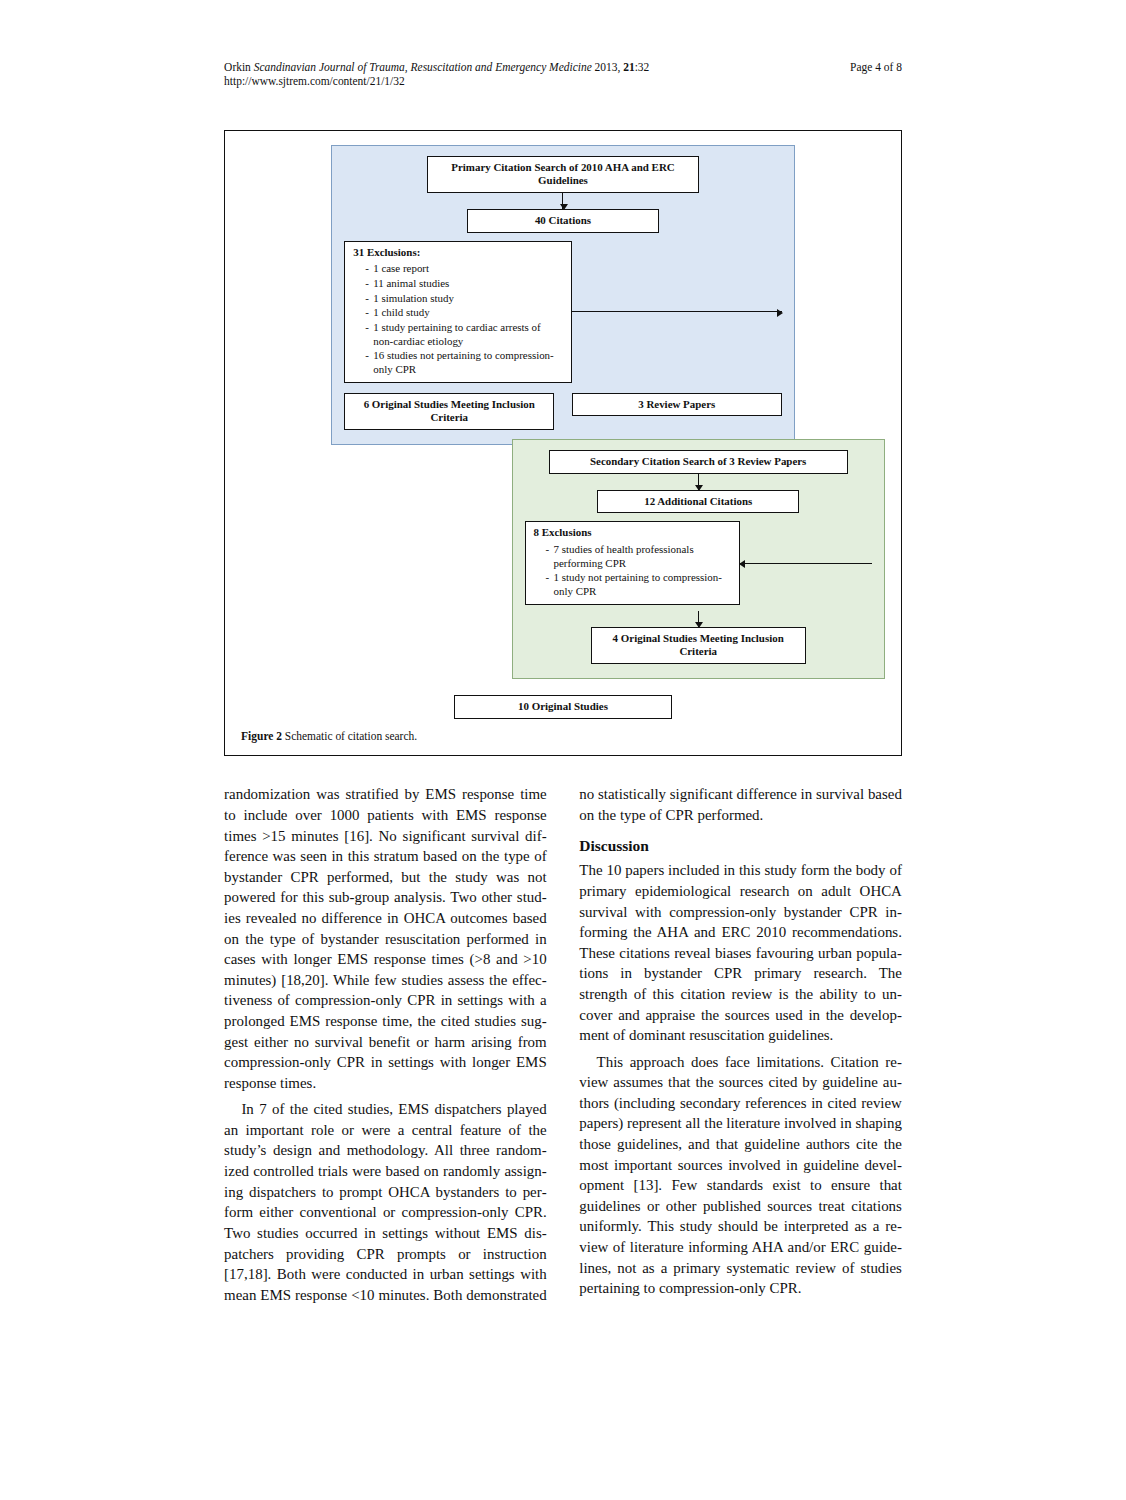Orkin Scandinavian Journal of Trauma, Resuscitation and Emergency Medicine 2013, 21:32
http://www.sjtrem.com/content/21/1/32
Page 4 of 8
Primary Citation Search of 2010 AHA and ERC Guidelines
40 Citations
31 Exclusions:
1 case report
11 animal studies
1 simulation study
1 child study
1 study pertaining to cardiac arrests of non-cardiac etiology
16 studies not pertaining to compression-only CPR
6 Original Studies Meeting Inclusion Criteria
3 Review Papers
Secondary Citation Search of 3 Review Papers
12 Additional Citations
8 Exclusions
7 studies of health professionals performing CPR
1 study not pertaining to compression-only CPR
4 Original Studies Meeting Inclusion Criteria
10 Original Studies
Figure 2 Schematic of citation search.
randomization was stratified by EMS response time to include over 1000 patients with EMS response times >15 minutes [16]. No significant survival difference was seen in this stratum based on the type of bystander CPR performed, but the study was not powered for this sub-group analysis. Two other studies revealed no difference in OHCA outcomes based on the type of bystander resuscitation performed in cases with longer EMS response times (>8 and >10 minutes) [18,20]. While few studies assess the effectiveness of compression-only CPR in settings with a prolonged EMS response time, the cited studies suggest either no survival benefit or harm arising from compression-only CPR in settings with longer EMS response times.
In 7 of the cited studies, EMS dispatchers played an important role or were a central feature of the study’s design and methodology. All three randomized controlled trials were based on randomly assigning dispatchers to prompt OHCA bystanders to perform either conventional or compression-only CPR. Two studies occurred in settings without EMS dispatchers providing CPR prompts or instruction [17,18]. Both were conducted in urban settings with mean EMS response <10 minutes. Both demonstrated no statistically significant difference in survival based on the type of CPR performed.
Discussion
The 10 papers included in this study form the body of primary epidemiological research on adult OHCA survival with compression-only bystander CPR informing the AHA and ERC 2010 recommendations. These citations reveal biases favouring urban populations in bystander CPR primary research. The strength of this citation review is the ability to uncover and appraise the sources used in the development of dominant resuscitation guidelines.
This approach does face limitations. Citation review assumes that the sources cited by guideline authors (including secondary references in cited review papers) represent all the literature involved in shaping those guidelines, and that guideline authors cite the most important sources involved in guideline development [13]. Few standards exist to ensure that guidelines or other published sources treat citations uniformly. This study should be interpreted as a review of literature informing AHA and/or ERC guidelines, not as a primary systematic review of studies pertaining to compression-only CPR.